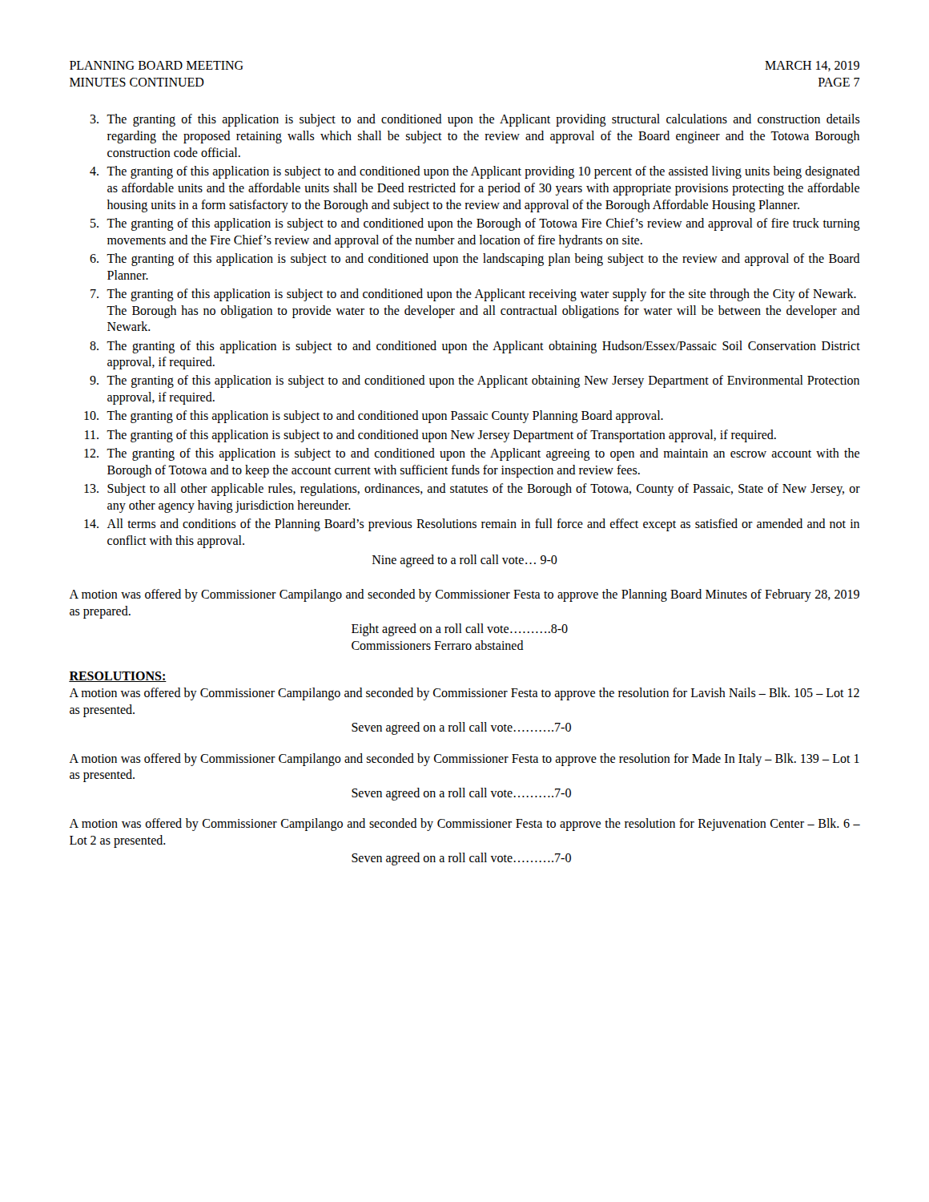PLANNING BOARD MEETING MARCH 14, 2019
MINUTES CONTINUED PAGE 7
The granting of this application is subject to and conditioned upon the Applicant providing structural calculations and construction details regarding the proposed retaining walls which shall be subject to the review and approval of the Board engineer and the Totowa Borough construction code official.
The granting of this application is subject to and conditioned upon the Applicant providing 10 percent of the assisted living units being designated as affordable units and the affordable units shall be Deed restricted for a period of 30 years with appropriate provisions protecting the affordable housing units in a form satisfactory to the Borough and subject to the review and approval of the Borough Affordable Housing Planner.
The granting of this application is subject to and conditioned upon the Borough of Totowa Fire Chief’s review and approval of fire truck turning movements and the Fire Chief’s review and approval of the number and location of fire hydrants on site.
The granting of this application is subject to and conditioned upon the landscaping plan being subject to the review and approval of the Board Planner.
The granting of this application is subject to and conditioned upon the Applicant receiving water supply for the site through the City of Newark. The Borough has no obligation to provide water to the developer and all contractual obligations for water will be between the developer and Newark.
The granting of this application is subject to and conditioned upon the Applicant obtaining Hudson/Essex/Passaic Soil Conservation District approval, if required.
The granting of this application is subject to and conditioned upon the Applicant obtaining New Jersey Department of Environmental Protection approval, if required.
The granting of this application is subject to and conditioned upon Passaic County Planning Board approval.
The granting of this application is subject to and conditioned upon New Jersey Department of Transportation approval, if required.
The granting of this application is subject to and conditioned upon the Applicant agreeing to open and maintain an escrow account with the Borough of Totowa and to keep the account current with sufficient funds for inspection and review fees.
Subject to all other applicable rules, regulations, ordinances, and statutes of the Borough of Totowa, County of Passaic, State of New Jersey, or any other agency having jurisdiction hereunder.
All terms and conditions of the Planning Board’s previous Resolutions remain in full force and effect except as satisfied or amended and not in conflict with this approval.
Nine agreed to a roll call vote… 9-0
A motion was offered by Commissioner Campilango and seconded by Commissioner Festa to approve the Planning Board Minutes of February 28, 2019 as prepared.
Eight agreed on a roll call vote……….8-0
Commissioners Ferraro abstained
RESOLUTIONS:
A motion was offered by Commissioner Campilango and seconded by Commissioner Festa to approve the resolution for Lavish Nails – Blk. 105 – Lot 12 as presented.
Seven agreed on a roll call vote……….7-0
A motion was offered by Commissioner Campilango and seconded by Commissioner Festa to approve the resolution for Made In Italy – Blk. 139 – Lot 1 as presented.
Seven agreed on a roll call vote……….7-0
A motion was offered by Commissioner Campilango and seconded by Commissioner Festa to approve the resolution for Rejuvenation Center – Blk. 6 – Lot 2 as presented.
Seven agreed on a roll call vote……….7-0